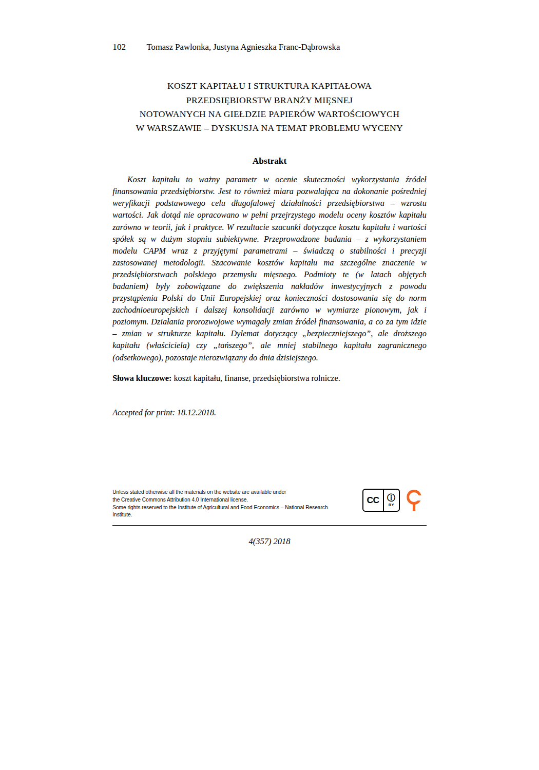102 Tomasz Pawlonka, Justyna Agnieszka Franc-Dąbrowska
Koszt kapitału i struktura kapitałowa
przedsiębiorstw branży mięsnej
notowanych na Giełdzie Papierów Wartościowych
w Warszawie – dyskusja na temat problemu wyceny
Abstrakt
Koszt kapitału to ważny parametr w ocenie skuteczności wykorzystania źródeł finansowania przedsiębiorstw. Jest to również miara pozwalająca na dokonanie pośredniej weryfikacji podstawowego celu długofalowej działalności przedsiębiorstwa – wzrostu wartości. Jak dotąd nie opracowano w pełni przejrzystego modelu oceny kosztów kapitału zarówno w teorii, jak i praktyce. W rezultacie szacunki dotyczące kosztu kapitału i wartości spółek są w dużym stopniu subiektywne. Przeprowadzone badania – z wykorzystaniem modelu CAPM wraz z przyjętymi parametrami – świadczą o stabilności i precyzji zastosowanej metodologii. Szacowanie kosztów kapitału ma szczególne znaczenie w przedsiębiorstwach polskiego przemysłu mięsnego. Podmioty te (w latach objętych badaniem) były zobowiązane do zwiększenia nakładów inwestycyjnych z powodu przystąpienia Polski do Unii Europejskiej oraz konieczności dostosowania się do norm zachodnioeuropejskich i dalszej konsolidacji zarówno w wymiarze pionowym, jak i poziomym. Działania prorozwojowe wymagały zmian źródeł finansowania, a co za tym idzie – zmian w strukturze kapitału. Dylemat dotyczący „bezpieczniejszego”, ale droższego kapitału (właściciela) czy „tańszego”, ale mniej stabilnego kapitału zagranicznego (odsetkowego), pozostaje nierozwiązany do dnia dzisiejszego.
Słowa kluczowe: koszt kapitału, finanse, przedsiębiorstwa rolnicze.
Accepted for print: 18.12.2018.
Unless stated otherwise all the materials on the website are available under
the Creative Commons Attribution 4.0 International license.
Some rights reserved to the Institute of Agricultural and Food Economics – National Research Institute.
CC
ⓘ
BY
4(357) 2018